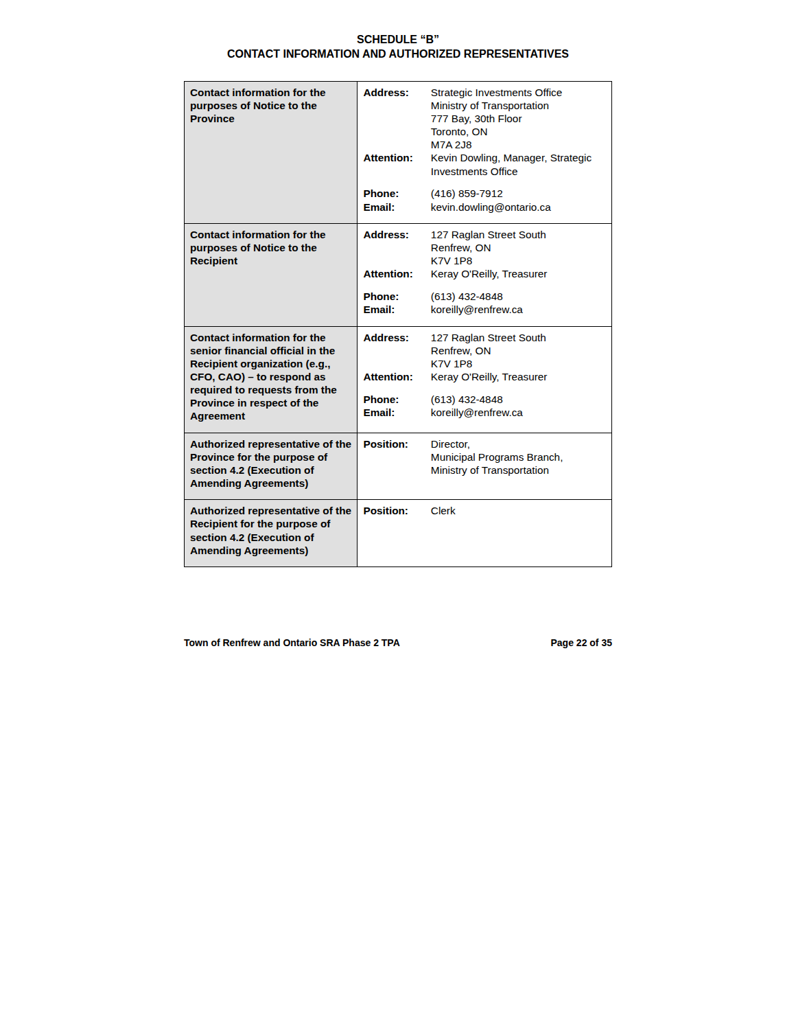SCHEDULE “B”
CONTACT INFORMATION AND AUTHORIZED REPRESENTATIVES
| Contact information for the purposes of Notice to the Province | / Address: / Strategic Investments Office / / / Ministry of Transportation / / / 777 Bay, 30th Floor / / / Toronto, ON / / / M7A 2J8 / / Attention: / Kevin Dowling, Manager, Strategic / / / Investments Office / / Phone: / (416) 859-7912 / / Email: / kevin.dowling@ontario.ca / |
| Contact information for the purposes of Notice to the Recipient | / Address: / 127 Raglan Street South / / / Renfrew, ON / / / K7V 1P8 / / Attention: / Keray O'Reilly, Treasurer / / Phone: / (613) 432-4848 / / Email: / koreilly@renfrew.ca / |
| Contact information for the senior financial official in the Recipient organization (e.g., CFO, CAO) – to respond as required to requests from the Province in respect of the Agreement | / Address: / 127 Raglan Street South / / / Renfrew, ON / / / K7V 1P8 / / Attention: / Keray O'Reilly, Treasurer / / Phone: / (613) 432-4848 / / Email: / koreilly@renfrew.ca / |
| Authorized representative of the Province for the purpose of section 4.2 (Execution of Amending Agreements) | / Position: / Director, / / / Municipal Programs Branch, / / / Ministry of Transportation / |
| Authorized representative of the Recipient for the purpose of section 4.2 (Execution of Amending Agreements) | / Position: / Clerk / |
Town of Renfrew and Ontario SRA Phase 2 TPA Page 22 of 35